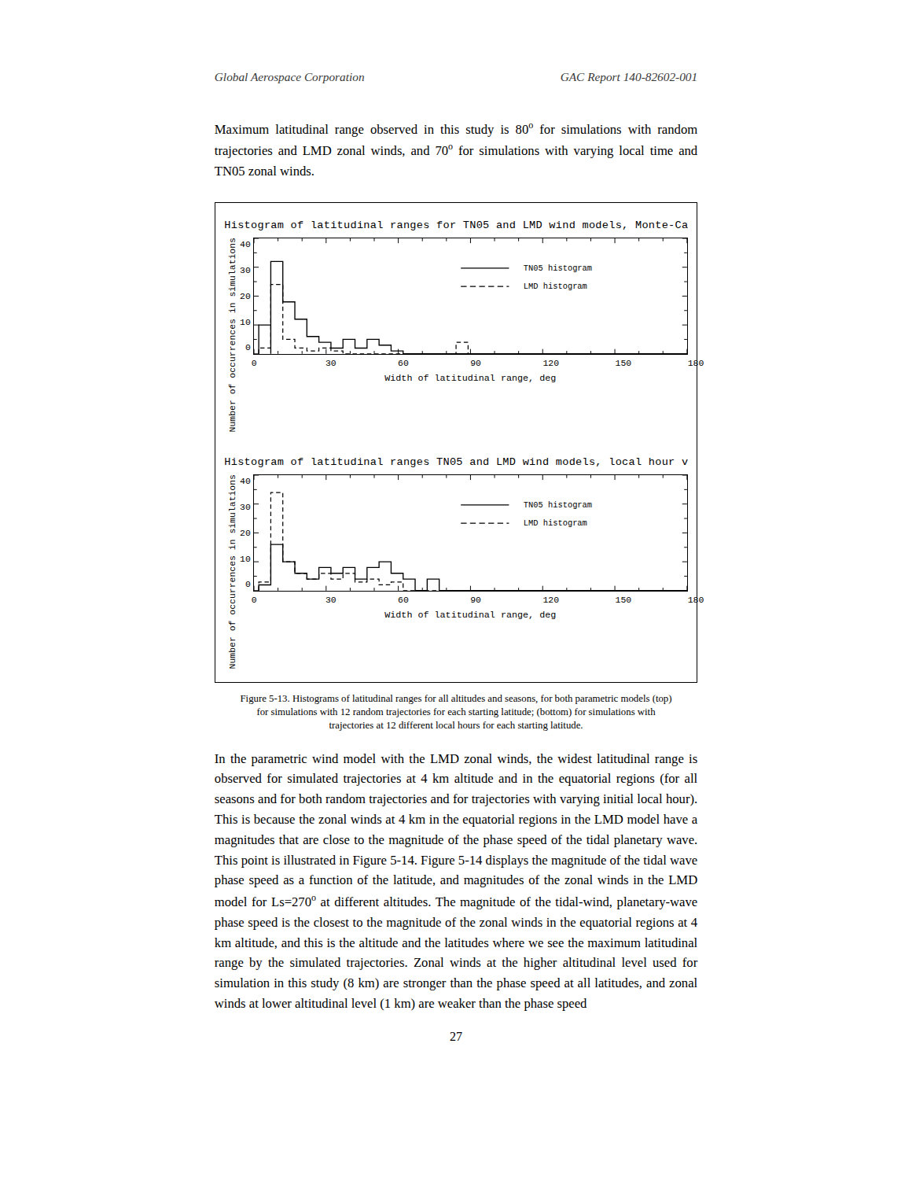Global Aerospace Corporation
GAC Report 140-82602-001
Maximum latitudinal range observed in this study is 80o for simulations with random trajectories and LMD zonal winds, and 70o for simulations with varying local time and TN05 zonal winds.
Histogram of latitudinal ranges for TN05 and LMD wind models, Monte-Carlo simulation
Number of occurrences in simulations
40 30 20 10 0
TN05 histogram LMD histogram
0306090120150180
Width of latitudinal range, deg
Histogram of latitudinal ranges TN05 and LMD wind models, local hour variability
Number of occurrences in simulations
40 30 20 10 0
TN05 histogram LMD histogram
0306090120150180
Width of latitudinal range, deg
Figure 5-13. Histograms of latitudinal ranges for all altitudes and seasons, for both parametric models (top) for simulations with 12 random trajectories for each starting latitude; (bottom) for simulations with trajectories at 12 different local hours for each starting latitude.
In the parametric wind model with the LMD zonal winds, the widest latitudinal range is observed for simulated trajectories at 4 km altitude and in the equatorial regions (for all seasons and for both random trajectories and for trajectories with varying initial local hour). This is because the zonal winds at 4 km in the equatorial regions in the LMD model have a magnitudes that are close to the magnitude of the phase speed of the tidal planetary wave. This point is illustrated in Figure 5-14. Figure 5-14 displays the magnitude of the tidal wave phase speed as a function of the latitude, and magnitudes of the zonal winds in the LMD model for Ls=270o at different altitudes. The magnitude of the tidal-wind, planetary-wave phase speed is the closest to the magnitude of the zonal winds in the equatorial regions at 4 km altitude, and this is the altitude and the latitudes where we see the maximum latitudinal range by the simulated trajectories. Zonal winds at the higher altitudinal level used for simulation in this study (8 km) are stronger than the phase speed at all latitudes, and zonal winds at lower altitudinal level (1 km) are weaker than the phase speed
27